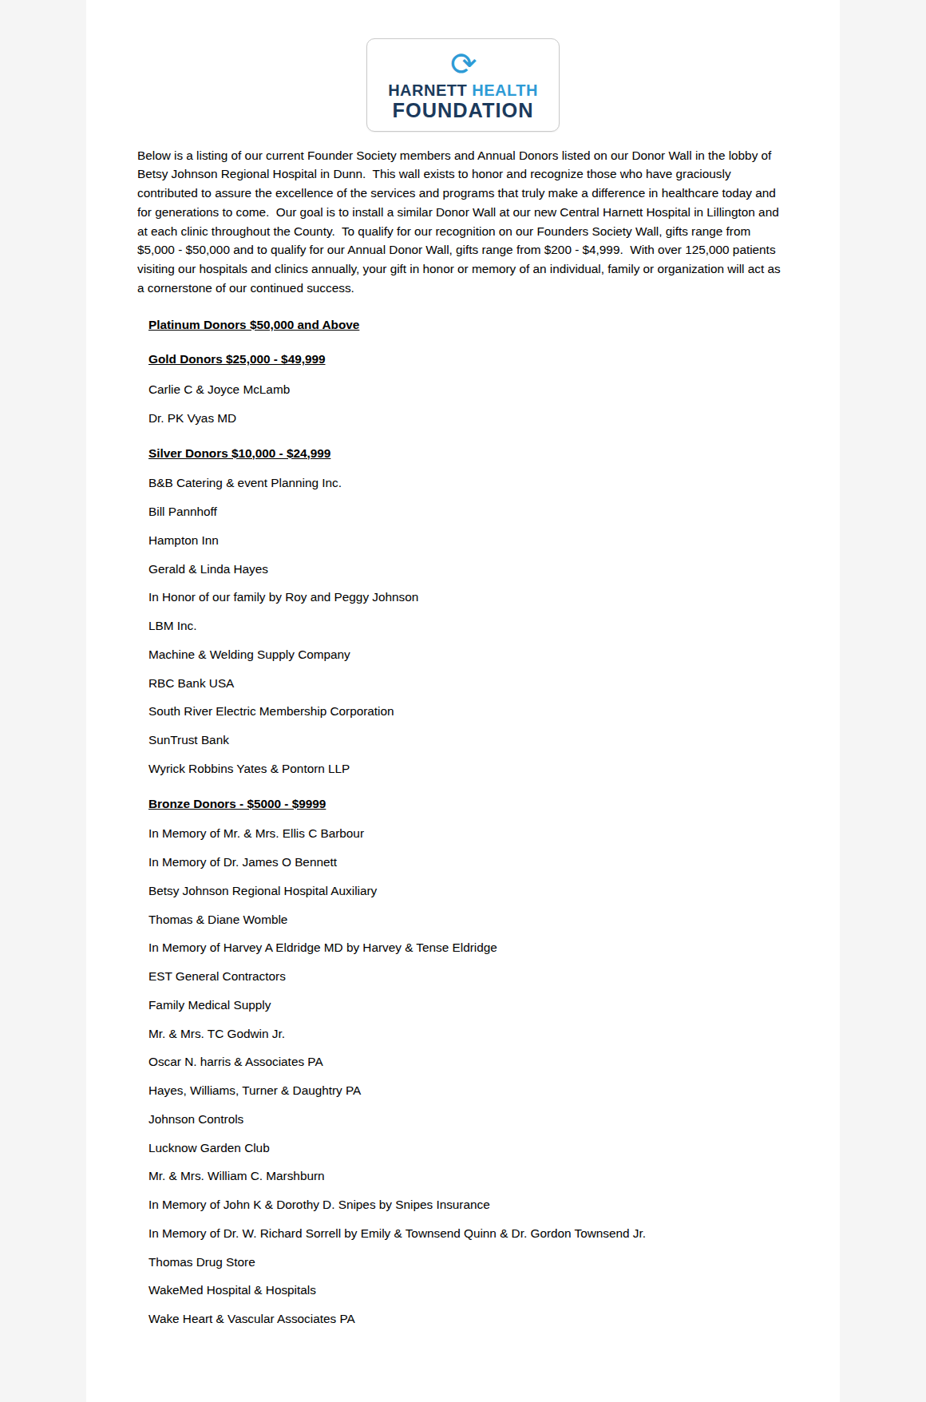⟳ HARNETT HEALTH FOUNDATION
Below is a listing of our current Founder Society members and Annual Donors listed on our Donor Wall in the lobby of Betsy Johnson Regional Hospital in Dunn. This wall exists to honor and recognize those who have graciously contributed to assure the excellence of the services and programs that truly make a difference in healthcare today and for generations to come. Our goal is to install a similar Donor Wall at our new Central Harnett Hospital in Lillington and at each clinic throughout the County. To qualify for our recognition on our Founders Society Wall, gifts range from $5,000 - $50,000 and to qualify for our Annual Donor Wall, gifts range from $200 - $4,999. With over 125,000 patients visiting our hospitals and clinics annually, your gift in honor or memory of an individual, family or organization will act as a cornerstone of our continued success.
Platinum Donors $50,000 and Above
Gold Donors $25,000 - $49,999
Carlie C & Joyce McLamb
Dr. PK Vyas MD
Silver Donors $10,000 - $24,999
B&B Catering & event Planning Inc.
Bill Pannhoff
Hampton Inn
Gerald & Linda Hayes
In Honor of our family by Roy and Peggy Johnson
LBM Inc.
Machine & Welding Supply Company
RBC Bank USA
South River Electric Membership Corporation
SunTrust Bank
Wyrick Robbins Yates & Pontorn LLP
Bronze Donors - $5000 - $9999
In Memory of Mr. & Mrs. Ellis C Barbour
In Memory of Dr. James O Bennett
Betsy Johnson Regional Hospital Auxiliary
Thomas & Diane Womble
In Memory of Harvey A Eldridge MD by Harvey & Tense Eldridge
EST General Contractors
Family Medical Supply
Mr. & Mrs. TC Godwin Jr.
Oscar N. harris & Associates PA
Hayes, Williams, Turner & Daughtry PA
Johnson Controls
Lucknow Garden Club
Mr. & Mrs. William C. Marshburn
In Memory of John K & Dorothy D. Snipes by Snipes Insurance
In Memory of Dr. W. Richard Sorrell by Emily & Townsend Quinn & Dr. Gordon Townsend Jr.
Thomas Drug Store
WakeMed Hospital & Hospitals
Wake Heart & Vascular Associates PA